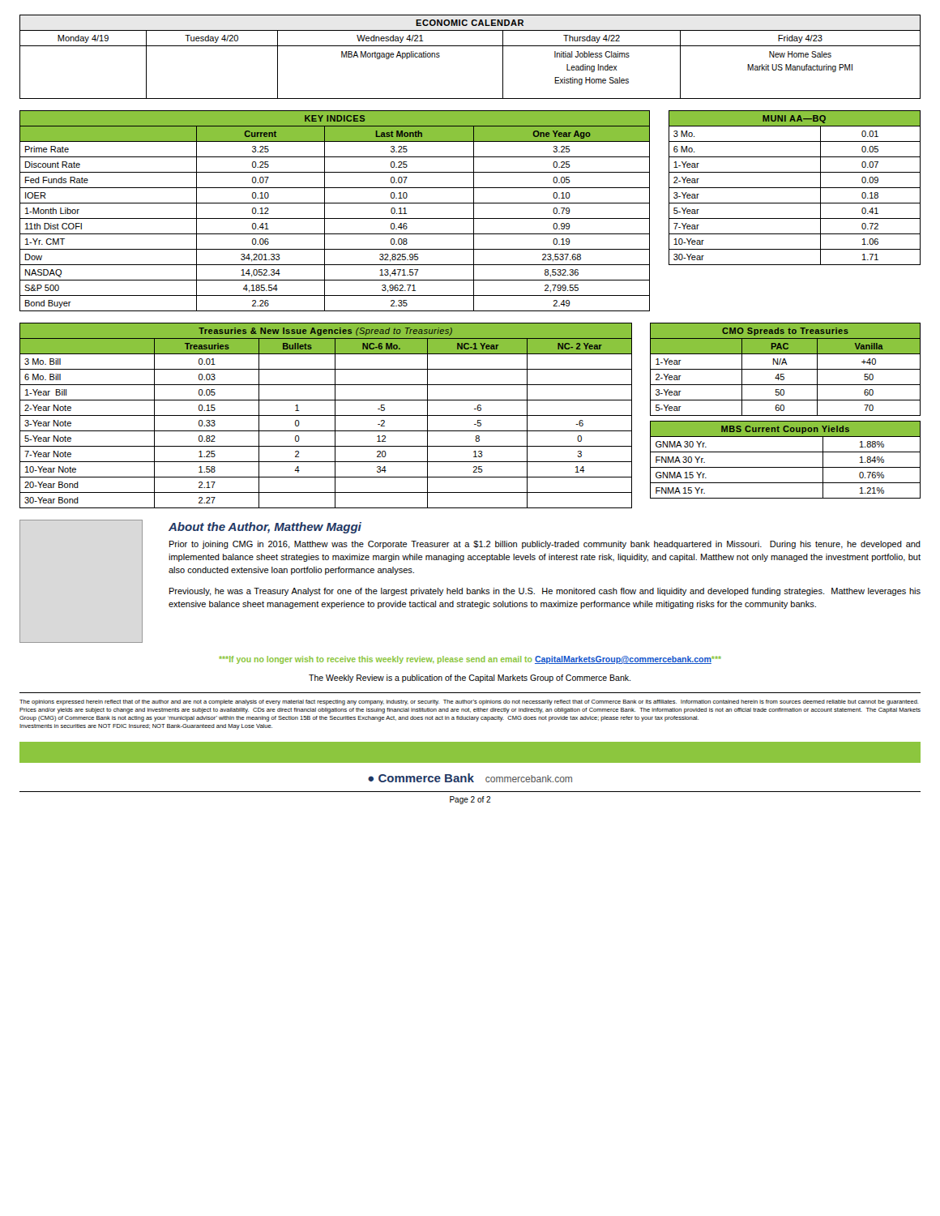| ECONOMIC CALENDAR |
| Monday 4/19 | Tuesday 4/20 | Wednesday 4/21 | Thursday 4/22 | Friday 4/23 |
| | | MBA Mortgage Applications | Initial Jobless Claims Leading Index Existing Home Sales | New Home Sales Markit US Manufacturing PMI |
| / KEY INDICES / / / Current / Last Month / One Year Ago / / Prime Rate / 3.25 / 3.25 / 3.25 / / Discount Rate / 0.25 / 0.25 / 0.25 / / Fed Funds Rate / 0.07 / 0.07 / 0.05 / / IOER / 0.10 / 0.10 / 0.10 / / 1-Month Libor / 0.12 / 0.11 / 0.79 / / 11th Dist COFI / 0.41 / 0.46 / 0.99 / / 1-Yr. CMT / 0.06 / 0.08 / 0.19 / / Dow / 34,201.33 / 32,825.95 / 23,537.68 / / NASDAQ / 14,052.34 / 13,471.57 / 8,532.36 / / S&P 500 / 4,185.54 / 3,962.71 / 2,799.55 / / Bond Buyer / 2.26 / 2.35 / 2.49 / | | / MUNI AA—BQ / / 3 Mo. / 0.01 / / 6 Mo. / 0.05 / / 1-Year / 0.07 / / 2-Year / 0.09 / / 3-Year / 0.18 / / 5-Year / 0.41 / / 7-Year / 0.72 / / 10-Year / 1.06 / / 30-Year / 1.71 / |
| / Treasuries & New Issue Agencies (Spread to Treasuries) / / / Treasuries / Bullets / NC-6 Mo. / NC-1 Year / NC- 2 Year / / 3 Mo. Bill / 0.01 / / / / / / 6 Mo. Bill / 0.03 / / / / / / 1-Year Bill / 0.05 / / / / / / 2-Year Note / 0.15 / 1 / -5 / -6 / / / 3-Year Note / 0.33 / 0 / -2 / -5 / -6 / / 5-Year Note / 0.82 / 0 / 12 / 8 / 0 / / 7-Year Note / 1.25 / 2 / 20 / 13 / 3 / / 10-Year Note / 1.58 / 4 / 34 / 25 / 14 / / 20-Year Bond / 2.17 / / / / / / 30-Year Bond / 2.27 / / / / / | | / CMO Spreads to Treasuries / / / PAC / Vanilla / / 1-Year / N/A / +40 / / 2-Year / 45 / 50 / / 3-Year / 50 / 60 / / 5-Year / 60 / 70 / / MBS Current Coupon Yields / / GNMA 30 Yr. / 1.88% / / FNMA 30 Yr. / 1.84% / / GNMA 15 Yr. / 0.76% / / FNMA 15 Yr. / 1.21% / |
| | | About the Author, Matthew Maggi Prior to joining CMG in 2016, Matthew was the Corporate Treasurer at a $1.2 billion publicly-traded community bank headquartered in Missouri. During his tenure, he developed and implemented balance sheet strategies to maximize margin while managing acceptable levels of interest rate risk, liquidity, and capital. Matthew not only managed the investment portfolio, but also conducted extensive loan portfolio performance analyses. Previously, he was a Treasury Analyst for one of the largest privately held banks in the U.S. He monitored cash flow and liquidity and developed funding strategies. Matthew leverages his extensive balance sheet management experience to provide tactical and strategic solutions to maximize performance while mitigating risks for the community banks. |
***If you no longer wish to receive this weekly review, please send an email to CapitalMarketsGroup@commercebank.com***
The Weekly Review is a publication of the Capital Markets Group of Commerce Bank.
The opinions expressed herein reflect that of the author and are not a complete analysis of every material fact respecting any company, industry, or security. The author’s opinions do not necessarily reflect that of Commerce Bank or its affiliates. Information contained herein is from sources deemed reliable but cannot be guaranteed. Prices and/or yields are subject to change and investments are subject to availability. CDs are direct financial obligations of the issuing financial institution and are not, either directly or indirectly, an obligation of Commerce Bank. The information provided is not an official trade confirmation or account statement. The Capital Markets Group (CMG) of Commerce Bank is not acting as your ‘municipal advisor’ within the meaning of Section 15B of the Securities Exchange Act, and does not act in a fiduciary capacity. CMG does not provide tax advice; please refer to your tax professional.
Investments in securities are NOT FDIC Insured; NOT Bank-Guaranteed and May Lose Value.
● Commerce Bankcommercebank.com
Page 2 of 2